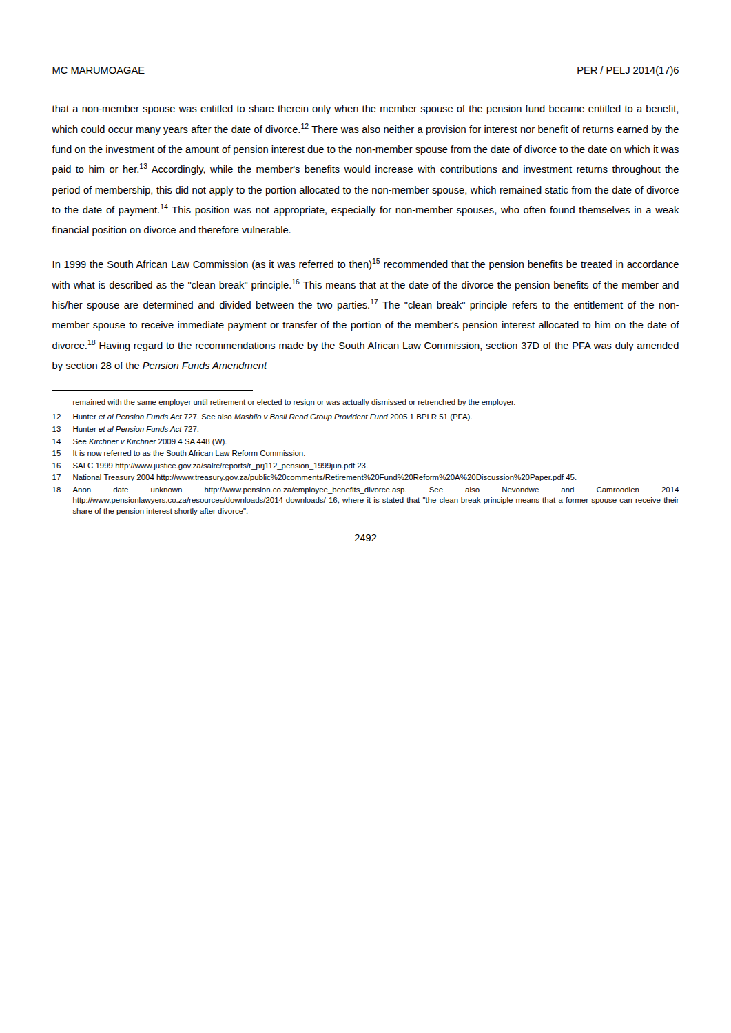MC Marumoagae
PER / PELJ 2014(17)6
that a non-member spouse was entitled to share therein only when the member spouse of the pension fund became entitled to a benefit, which could occur many years after the date of divorce.12 There was also neither a provision for interest nor benefit of returns earned by the fund on the investment of the amount of pension interest due to the non-member spouse from the date of divorce to the date on which it was paid to him or her.13 Accordingly, while the member's benefits would increase with contributions and investment returns throughout the period of membership, this did not apply to the portion allocated to the non-member spouse, which remained static from the date of divorce to the date of payment.14 This position was not appropriate, especially for non-member spouses, who often found themselves in a weak financial position on divorce and therefore vulnerable.
In 1999 the South African Law Commission (as it was referred to then)15 recommended that the pension benefits be treated in accordance with what is described as the "clean break" principle.16 This means that at the date of the divorce the pension benefits of the member and his/her spouse are determined and divided between the two parties.17 The "clean break" principle refers to the entitlement of the non-member spouse to receive immediate payment or transfer of the portion of the member's pension interest allocated to him on the date of divorce.18 Having regard to the recommendations made by the South African Law Commission, section 37D of the PFA was duly amended by section 28 of the Pension Funds Amendment
remained with the same employer until retirement or elected to resign or was actually dismissed or retrenched by the employer.
12 Hunter et al Pension Funds Act 727. See also Mashilo v Basil Read Group Provident Fund 2005 1 BPLR 51 (PFA).
13 Hunter et al Pension Funds Act 727.
14 See Kirchner v Kirchner 2009 4 SA 448 (W).
15 It is now referred to as the South African Law Reform Commission.
16 SALC 1999 http://www.justice.gov.za/salrc/reports/r_prj112_pension_1999jun.pdf 23.
17 National Treasury 2004 http://www.treasury.gov.za/public%20comments/Retirement%20Fund%20Reform%20A%20Discussion%20Paper.pdf 45.
18 Anon date unknown http://www.pension.co.za/employee_benefits_divorce.asp. See also Nevondwe and Camroodien 2014 http://www.pensionlawyers.co.za/resources/downloads/2014-downloads/ 16, where it is stated that "the clean-break principle means that a former spouse can receive their share of the pension interest shortly after divorce".
2492